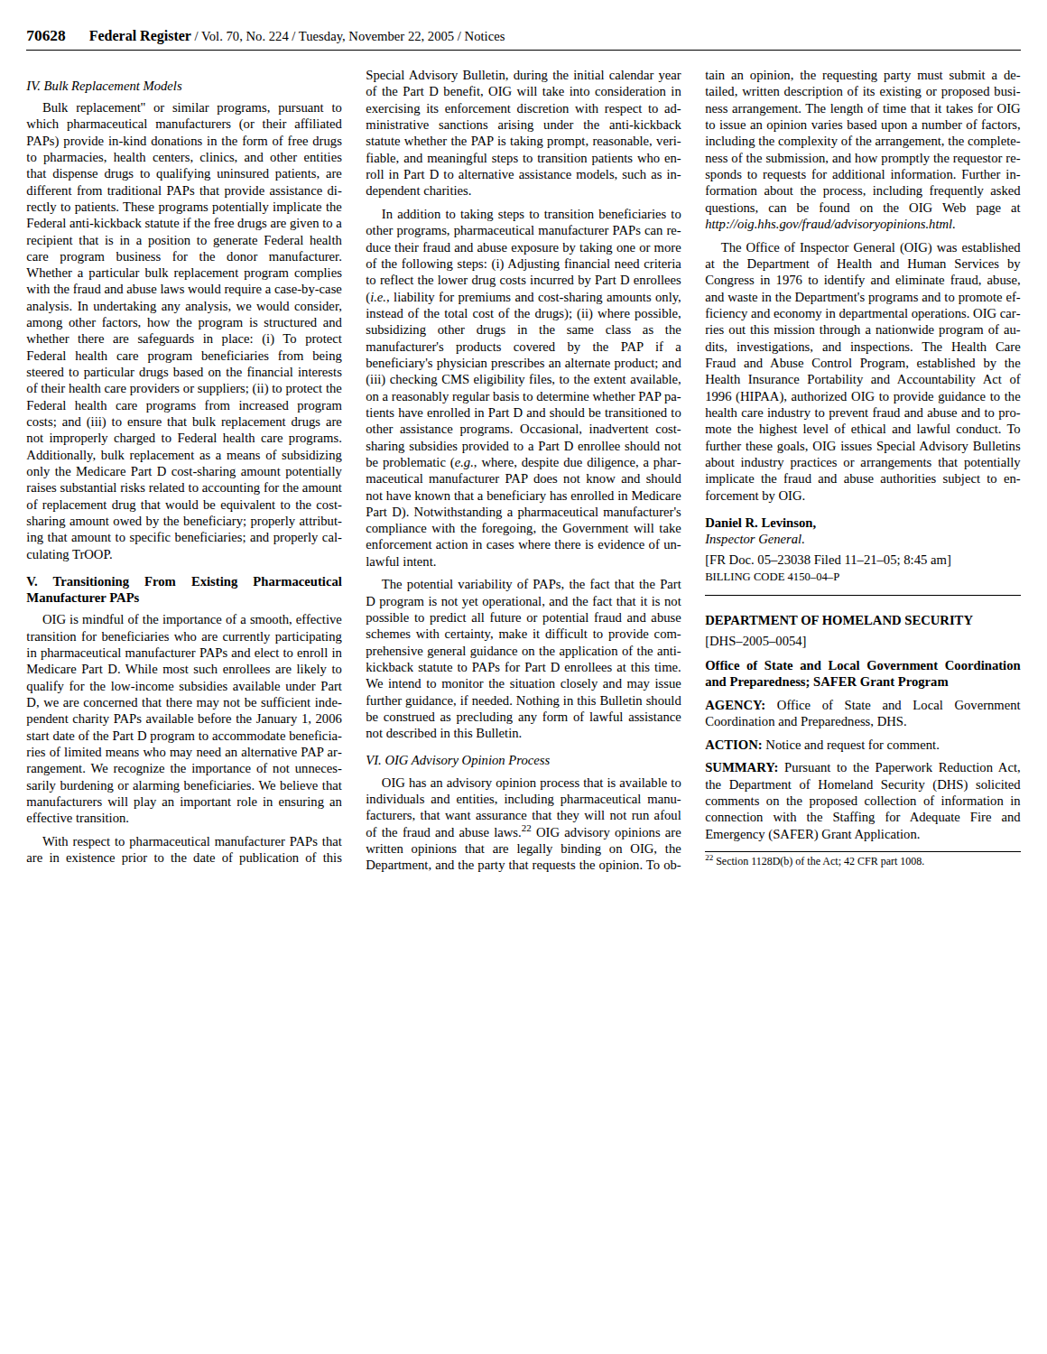70628 Federal Register / Vol. 70, No. 224 / Tuesday, November 22, 2005 / Notices
IV. Bulk Replacement Models
Bulk replacement'' or similar programs, pursuant to which pharmaceutical manufacturers (or their affiliated PAPs) provide in-kind donations in the form of free drugs to pharmacies, health centers, clinics, and other entities that dispense drugs to qualifying uninsured patients, are different from traditional PAPs that provide assistance directly to patients. These programs potentially implicate the Federal anti-kickback statute if the free drugs are given to a recipient that is in a position to generate Federal health care program business for the donor manufacturer. Whether a particular bulk replacement program complies with the fraud and abuse laws would require a case-by-case analysis. In undertaking any analysis, we would consider, among other factors, how the program is structured and whether there are safeguards in place: (i) To protect Federal health care program beneficiaries from being steered to particular drugs based on the financial interests of their health care providers or suppliers; (ii) to protect the Federal health care programs from increased program costs; and (iii) to ensure that bulk replacement drugs are not improperly charged to Federal health care programs. Additionally, bulk replacement as a means of subsidizing only the Medicare Part D cost-sharing amount potentially raises substantial risks related to accounting for the amount of replacement drug that would be equivalent to the cost-sharing amount owed by the beneficiary; properly attributing that amount to specific beneficiaries; and properly calculating TrOOP.
V. Transitioning From Existing Pharmaceutical Manufacturer PAPs
OIG is mindful of the importance of a smooth, effective transition for beneficiaries who are currently participating in pharmaceutical manufacturer PAPs and elect to enroll in Medicare Part D. While most such enrollees are likely to qualify for the low-income subsidies available under Part D, we are concerned that there may not be sufficient independent charity PAPs available before the January 1, 2006 start date of the Part D program to accommodate beneficiaries of limited means who may need an alternative PAP arrangement. We recognize the importance of not unnecessarily burdening or alarming beneficiaries. We believe that manufacturers will play an important role in ensuring an effective transition.
With respect to pharmaceutical manufacturer PAPs that are in existence prior to the date of publication of this Special Advisory Bulletin, during the initial calendar year of the Part D benefit, OIG will take into consideration in exercising its enforcement discretion with respect to administrative sanctions arising under the anti-kickback statute whether the PAP is taking prompt, reasonable, verifiable, and meaningful steps to transition patients who enroll in Part D to alternative assistance models, such as independent charities.
In addition to taking steps to transition beneficiaries to other programs, pharmaceutical manufacturer PAPs can reduce their fraud and abuse exposure by taking one or more of the following steps: (i) Adjusting financial need criteria to reflect the lower drug costs incurred by Part D enrollees (i.e., liability for premiums and cost-sharing amounts only, instead of the total cost of the drugs); (ii) where possible, subsidizing other drugs in the same class as the manufacturer's products covered by the PAP if a beneficiary's physician prescribes an alternate product; and (iii) checking CMS eligibility files, to the extent available, on a reasonably regular basis to determine whether PAP patients have enrolled in Part D and should be transitioned to other assistance programs. Occasional, inadvertent cost-sharing subsidies provided to a Part D enrollee should not be problematic (e.g., where, despite due diligence, a pharmaceutical manufacturer PAP does not know and should not have known that a beneficiary has enrolled in Medicare Part D). Notwithstanding a pharmaceutical manufacturer's compliance with the foregoing, the Government will take enforcement action in cases where there is evidence of unlawful intent.
The potential variability of PAPs, the fact that the Part D program is not yet operational, and the fact that it is not possible to predict all future or potential fraud and abuse schemes with certainty, make it difficult to provide comprehensive general guidance on the application of the anti-kickback statute to PAPs for Part D enrollees at this time. We intend to monitor the situation closely and may issue further guidance, if needed. Nothing in this Bulletin should be construed as precluding any form of lawful assistance not described in this Bulletin.
VI. OIG Advisory Opinion Process
OIG has an advisory opinion process that is available to individuals and entities, including pharmaceutical manufacturers, that want assurance that they will not run afoul of the fraud and abuse laws.22 OIG advisory opinions are written opinions that are legally binding on OIG, the Department, and the party that requests the opinion. To obtain an opinion, the requesting party must submit a detailed, written description of its existing or proposed business arrangement. The length of time that it takes for OIG to issue an opinion varies based upon a number of factors, including the complexity of the arrangement, the completeness of the submission, and how promptly the requestor responds to requests for additional information. Further information about the process, including frequently asked questions, can be found on the OIG Web page at http://oig.hhs.gov/fraud/advisoryopinions.html.
The Office of Inspector General (OIG) was established at the Department of Health and Human Services by Congress in 1976 to identify and eliminate fraud, abuse, and waste in the Department's programs and to promote efficiency and economy in departmental operations. OIG carries out this mission through a nationwide program of audits, investigations, and inspections. The Health Care Fraud and Abuse Control Program, established by the Health Insurance Portability and Accountability Act of 1996 (HIPAA), authorized OIG to provide guidance to the health care industry to prevent fraud and abuse and to promote the highest level of ethical and lawful conduct. To further these goals, OIG issues Special Advisory Bulletins about industry practices or arrangements that potentially implicate the fraud and abuse authorities subject to enforcement by OIG.
Daniel R. Levinson,
Inspector General.
[FR Doc. 05–23038 Filed 11–21–05; 8:45 am]
BILLING CODE 4150–04–P
DEPARTMENT OF HOMELAND SECURITY
[DHS–2005–0054]
Office of State and Local Government Coordination and Preparedness; SAFER Grant Program
AGENCY: Office of State and Local Government Coordination and Preparedness, DHS.
ACTION: Notice and request for comment.
SUMMARY: Pursuant to the Paperwork Reduction Act, the Department of Homeland Security (DHS) solicited comments on the proposed collection of information in connection with the Staffing for Adequate Fire and Emergency (SAFER) Grant Application.
22 Section 1128D(b) of the Act; 42 CFR part 1008.